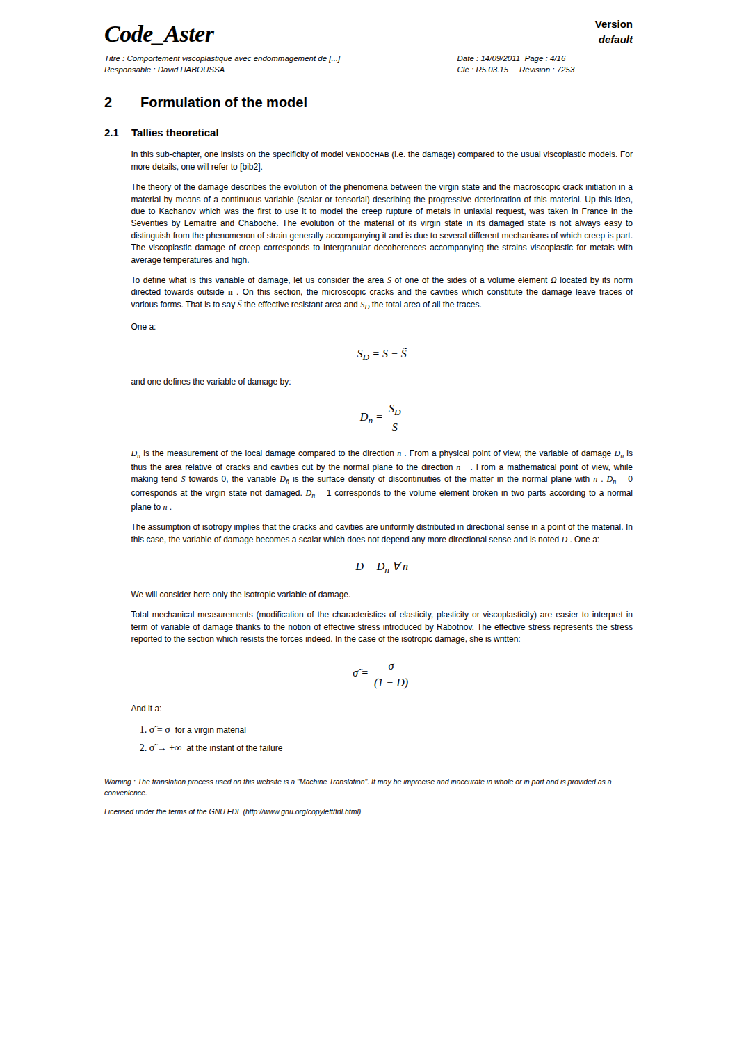Code_Aster
Version
default
| Titre : Comportement viscoplastique avec endommagement de [...] | Date : 14/09/2011 Page : 4/16 |
| Responsable : David HABOUSSA | Clé : R5.03.15 Révision : 7253 |
2 Formulation of the model
2.1 Tallies theoretical
In this sub-chapter, one insists on the specificity of model VENDOCHAB (i.e. the damage) compared to the usual viscoplastic models. For more details, one will refer to [bib2].
The theory of the damage describes the evolution of the phenomena between the virgin state and the macroscopic crack initiation in a material by means of a continuous variable (scalar or tensorial) describing the progressive deterioration of this material. Up this idea, due to Kachanov which was the first to use it to model the creep rupture of metals in uniaxial request, was taken in France in the Seventies by Lemaitre and Chaboche. The evolution of the material of its virgin state in its damaged state is not always easy to distinguish from the phenomenon of strain generally accompanying it and is due to several different mechanisms of which creep is part. The viscoplastic damage of creep corresponds to intergranular decoherences accompanying the strains viscoplastic for metals with average temperatures and high.
To define what is this variable of damage, let us consider the area S of one of the sides of a volume element Ω located by its norm directed towards outside n . On this section, the microscopic cracks and the cavities which constitute the damage leave traces of various forms. That is to say S̃ the effective resistant area and SD the total area of all the traces.
One a:
SD = S − S̃
and one defines the variable of damage by:
Dn = SD S
Dn is the measurement of the local damage compared to the direction n . From a physical point of view, the variable of damage Dn is thus the area relative of cracks and cavities cut by the normal plane to the direction n⃗ . From a mathematical point of view, while making tend S towards 0, the variable Dñ is the surface density of discontinuities of the matter in the normal plane with n . Dn = 0 corresponds at the virgin state not damaged. Dn = 1 corresponds to the volume element broken in two parts according to a normal plane to n .
The assumption of isotropy implies that the cracks and cavities are uniformly distributed in directional sense in a point of the material. In this case, the variable of damage becomes a scalar which does not depend any more directional sense and is noted D . One a:
D = Dn ∀ n
We will consider here only the isotropic variable of damage.
Total mechanical measurements (modification of the characteristics of elasticity, plasticity or viscoplasticity) are easier to interpret in term of variable of damage thanks to the notion of effective stress introduced by Rabotnov. The effective stress represents the stress reported to the section which resists the forces indeed. In the case of the isotropic damage, she is written:
σ̃ = σ (1 − D)
And it a:
σ̃ = σ for a virgin material
σ̃ → +∞ at the instant of the failure
Warning : The translation process used on this website is a "Machine Translation". It may be imprecise and inaccurate in whole or in part and is provided as a convenience.
Licensed under the terms of the GNU FDL (http://www.gnu.org/copyleft/fdl.html)